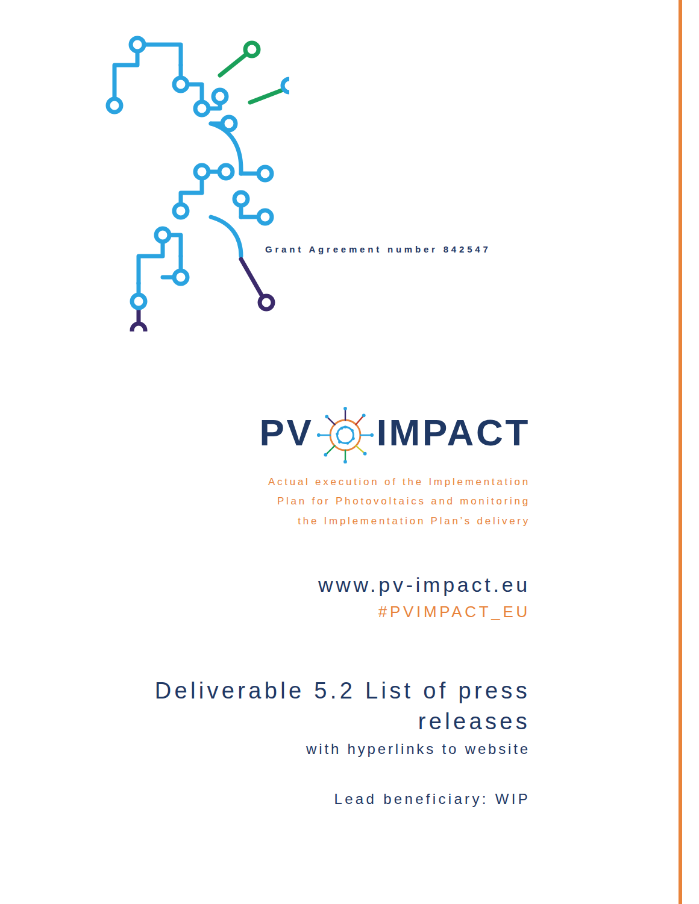Grant Agreement number 842547
PV IMPACT
Actual execution of the Implementation
Plan for Photovoltaics and monitoring
the Implementation Plan’s delivery
www.pv-impact.eu
#PVIMPACT_EU
Deliverable 5.2 List of press
releases
with hyperlinks to website
Lead beneficiary: WIP